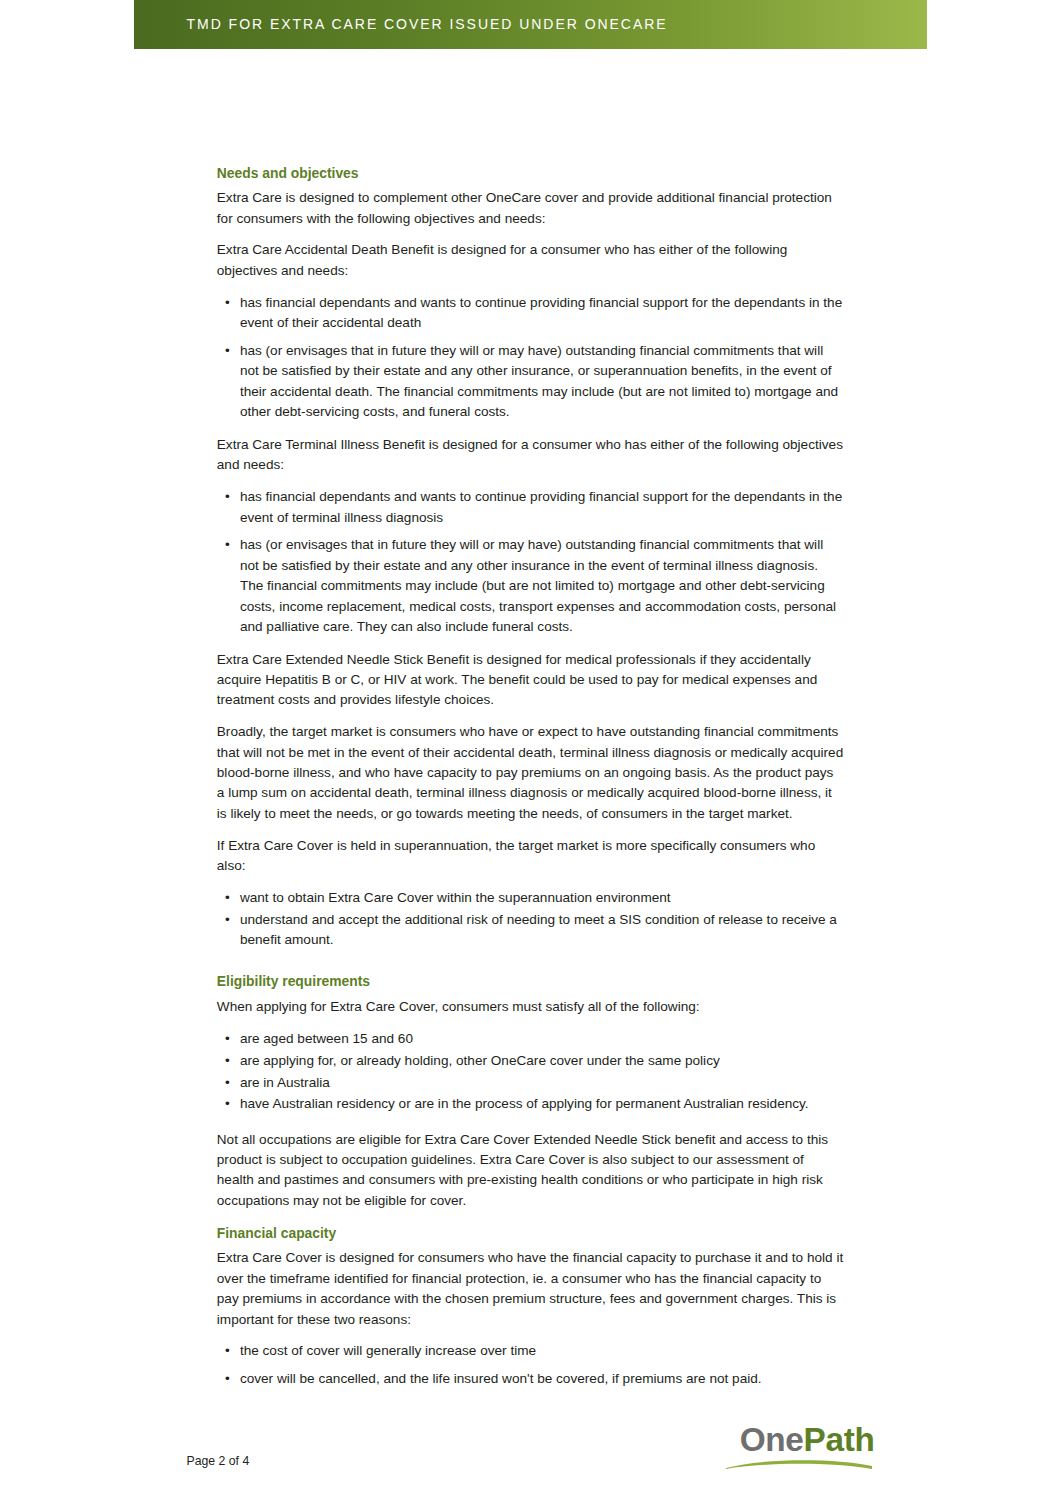TMD for Extra Care Cover issued under OneCare
Needs and objectives
Extra Care is designed to complement other OneCare cover and provide additional financial protection for consumers with the following objectives and needs:
Extra Care Accidental Death Benefit is designed for a consumer who has either of the following objectives and needs:
has financial dependants and wants to continue providing financial support for the dependants in the event of their accidental death
has (or envisages that in future they will or may have) outstanding financial commitments that will not be satisfied by their estate and any other insurance, or superannuation benefits, in the event of their accidental death. The financial commitments may include (but are not limited to) mortgage and other debt-servicing costs, and funeral costs.
Extra Care Terminal Illness Benefit is designed for a consumer who has either of the following objectives and needs:
has financial dependants and wants to continue providing financial support for the dependants in the event of terminal illness diagnosis
has (or envisages that in future they will or may have) outstanding financial commitments that will not be satisfied by their estate and any other insurance in the event of terminal illness diagnosis. The financial commitments may include (but are not limited to) mortgage and other debt-servicing costs, income replacement, medical costs, transport expenses and accommodation costs, personal and palliative care. They can also include funeral costs.
Extra Care Extended Needle Stick Benefit is designed for medical professionals if they accidentally acquire Hepatitis B or C, or HIV at work. The benefit could be used to pay for medical expenses and treatment costs and provides lifestyle choices.
Broadly, the target market is consumers who have or expect to have outstanding financial commitments that will not be met in the event of their accidental death, terminal illness diagnosis or medically acquired blood-borne illness, and who have capacity to pay premiums on an ongoing basis. As the product pays a lump sum on accidental death, terminal illness diagnosis or medically acquired blood-borne illness, it is likely to meet the needs, or go towards meeting the needs, of consumers in the target market.
If Extra Care Cover is held in superannuation, the target market is more specifically consumers who also:
want to obtain Extra Care Cover within the superannuation environment
understand and accept the additional risk of needing to meet a SIS condition of release to receive a benefit amount.
Eligibility requirements
When applying for Extra Care Cover, consumers must satisfy all of the following:
are aged between 15 and 60
are applying for, or already holding, other OneCare cover under the same policy
are in Australia
have Australian residency or are in the process of applying for permanent Australian residency.
Not all occupations are eligible for Extra Care Cover Extended Needle Stick benefit and access to this product is subject to occupation guidelines. Extra Care Cover is also subject to our assessment of health and pastimes and consumers with pre-existing health conditions or who participate in high risk occupations may not be eligible for cover.
Financial capacity
Extra Care Cover is designed for consumers who have the financial capacity to purchase it and to hold it over the timeframe identified for financial protection, ie. a consumer who has the financial capacity to pay premiums in accordance with the chosen premium structure, fees and government charges. This is important for these two reasons:
the cost of cover will generally increase over time
cover will be cancelled, and the life insured won't be covered, if premiums are not paid.
Page 2 of 4
One Path